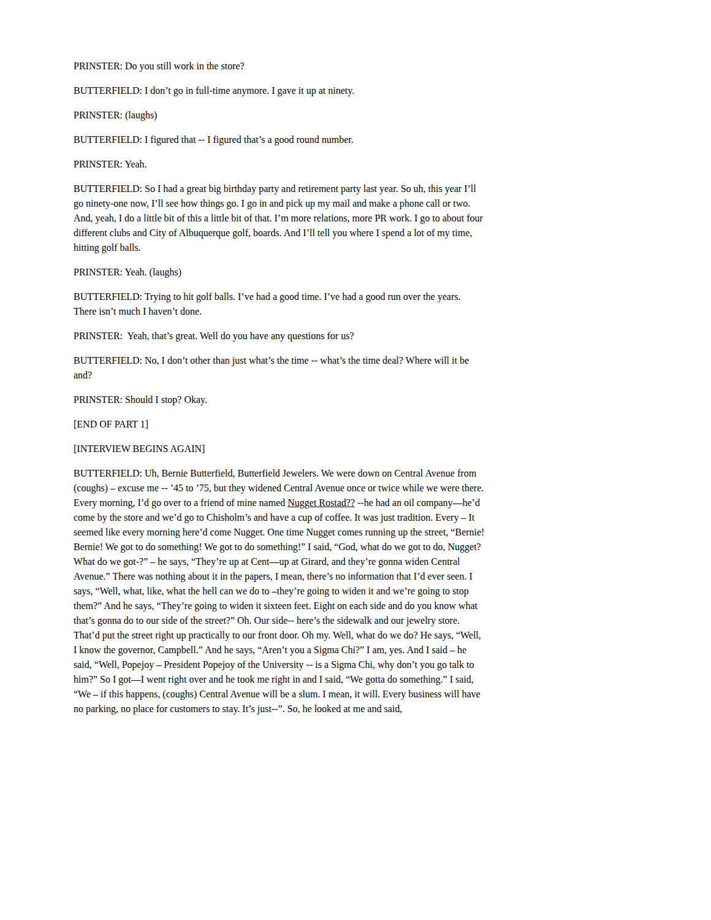PRINSTER: Do you still work in the store?
BUTTERFIELD: I don’t go in full-time anymore. I gave it up at ninety.
PRINSTER: (laughs)
BUTTERFIELD: I figured that -- I figured that’s a good round number.
PRINSTER: Yeah.
BUTTERFIELD: So I had a great big birthday party and retirement party last year. So uh, this year I’ll go ninety-one now, I’ll see how things go. I go in and pick up my mail and make a phone call or two. And, yeah, I do a little bit of this a little bit of that. I’m more relations, more PR work. I go to about four different clubs and City of Albuquerque golf, boards. And I’ll tell you where I spend a lot of my time, hitting golf balls.
PRINSTER: Yeah. (laughs)
BUTTERFIELD: Trying to hit golf balls. I’ve had a good time. I’ve had a good run over the years. There isn’t much I haven’t done.
PRINSTER: Yeah, that’s great. Well do you have any questions for us?
BUTTERFIELD: No, I don’t other than just what’s the time -- what’s the time deal? Where will it be and?
PRINSTER: Should I stop? Okay.
[END OF PART 1]
[INTERVIEW BEGINS AGAIN]
BUTTERFIELD: Uh, Bernie Butterfield, Butterfield Jewelers. We were down on Central Avenue from (coughs) – excuse me -- ’45 to ’75, but they widened Central Avenue once or twice while we were there. Every morning, I’d go over to a friend of mine named Nugget Rostad?? --he had an oil company—he’d come by the store and we’d go to Chisholm’s and have a cup of coffee. It was just tradition. Every – It seemed like every morning here’d come Nugget. One time Nugget comes running up the street, “Bernie! Bernie! We got to do something! We got to do something!” I said, “God, what do we got to do, Nugget? What do we got-?” – he says, “They’re up at Cent—up at Girard, and they’re gonna widen Central Avenue.” There was nothing about it in the papers, I mean, there’s no information that I’d ever seen. I says, “Well, what, like, what the hell can we do to –they’re going to widen it and we’re going to stop them?” And he says, “They’re going to widen it sixteen feet. Eight on each side and do you know what that’s gonna do to our side of the street?” Oh. Our side-- here’s the sidewalk and our jewelry store. That’d put the street right up practically to our front door. Oh my. Well, what do we do? He says, “Well, I know the governor, Campbell.” And he says, “Aren’t you a Sigma Chi?” I am, yes. And I said – he said, “Well, Popejoy – President Popejoy of the University -- is a Sigma Chi, why don’t you go talk to him?” So I got—I went right over and he took me right in and I said, “We gotta do something.” I said, “We – if this happens, (coughs) Central Avenue will be a slum. I mean, it will. Every business will have no parking, no place for customers to stay. It’s just--”. So, he looked at me and said,